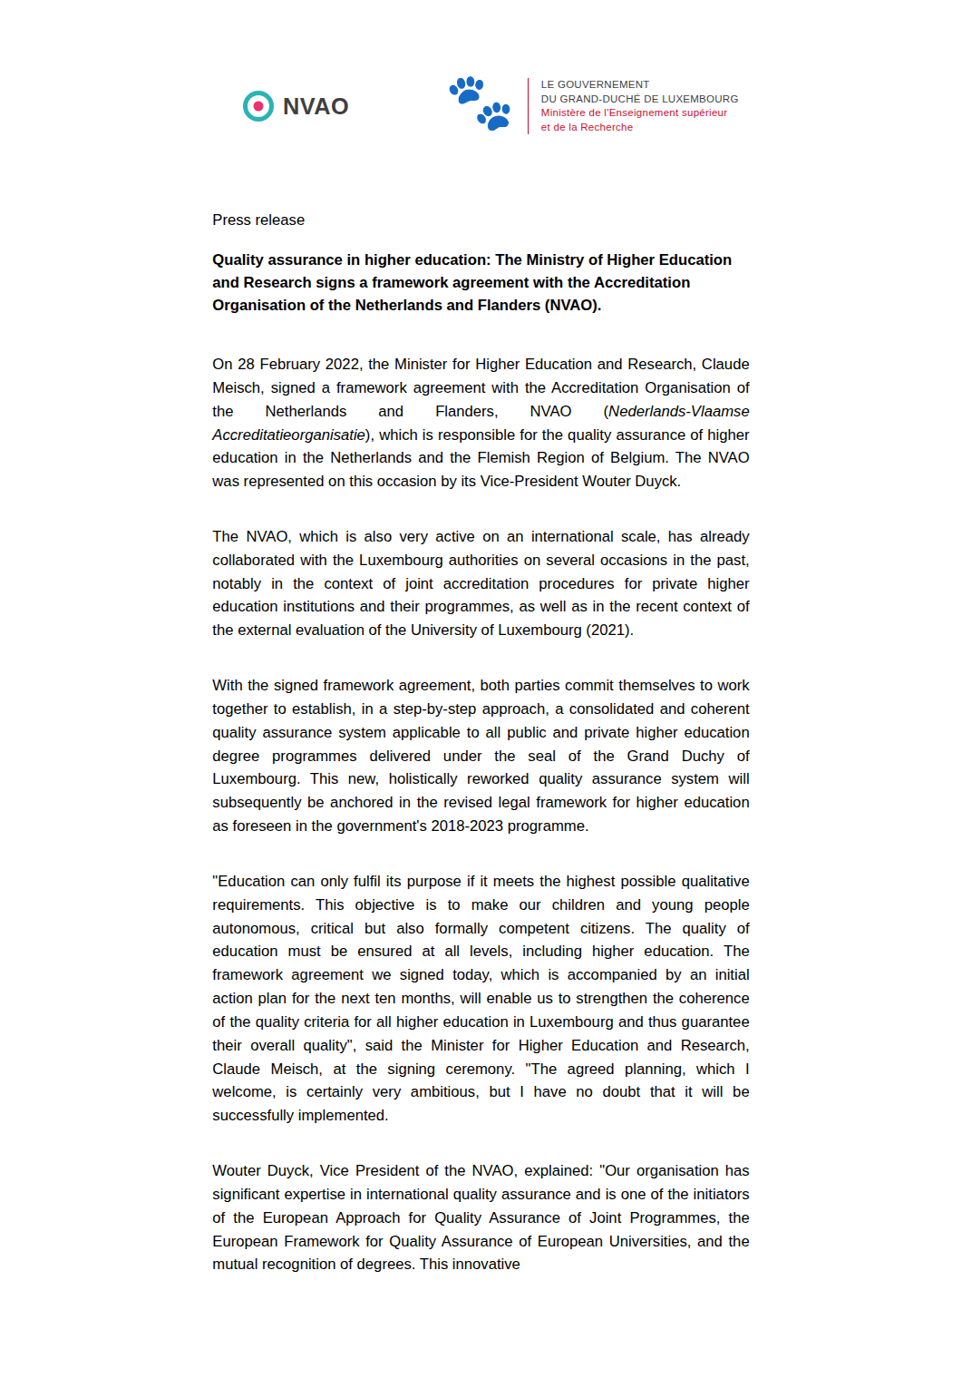NVAO
🐾
LE GOUVERNEMENT
DU GRAND-DUCHÉ DE LUXEMBOURG
Ministère de l'Enseignement supérieur
et de la Recherche
Press release
Quality assurance in higher education: The Ministry of Higher Education and Research signs a framework agreement with the Accreditation Organisation of the Netherlands and Flanders (NVAO).
On 28 February 2022, the Minister for Higher Education and Research, Claude Meisch, signed a framework agreement with the Accreditation Organisation of the Netherlands and Flanders, NVAO (Nederlands-Vlaamse Accreditatieorganisatie), which is responsible for the quality assurance of higher education in the Netherlands and the Flemish Region of Belgium. The NVAO was represented on this occasion by its Vice-President Wouter Duyck.
The NVAO, which is also very active on an international scale, has already collaborated with the Luxembourg authorities on several occasions in the past, notably in the context of joint accreditation procedures for private higher education institutions and their programmes, as well as in the recent context of the external evaluation of the University of Luxembourg (2021).
With the signed framework agreement, both parties commit themselves to work together to establish, in a step-by-step approach, a consolidated and coherent quality assurance system applicable to all public and private higher education degree programmes delivered under the seal of the Grand Duchy of Luxembourg. This new, holistically reworked quality assurance system will subsequently be anchored in the revised legal framework for higher education as foreseen in the government's 2018-2023 programme.
"Education can only fulfil its purpose if it meets the highest possible qualitative requirements. This objective is to make our children and young people autonomous, critical but also formally competent citizens. The quality of education must be ensured at all levels, including higher education. The framework agreement we signed today, which is accompanied by an initial action plan for the next ten months, will enable us to strengthen the coherence of the quality criteria for all higher education in Luxembourg and thus guarantee their overall quality", said the Minister for Higher Education and Research, Claude Meisch, at the signing ceremony. "The agreed planning, which I welcome, is certainly very ambitious, but I have no doubt that it will be successfully implemented.
Wouter Duyck, Vice President of the NVAO, explained: "Our organisation has significant expertise in international quality assurance and is one of the initiators of the European Approach for Quality Assurance of Joint Programmes, the European Framework for Quality Assurance of European Universities, and the mutual recognition of degrees. This innovative